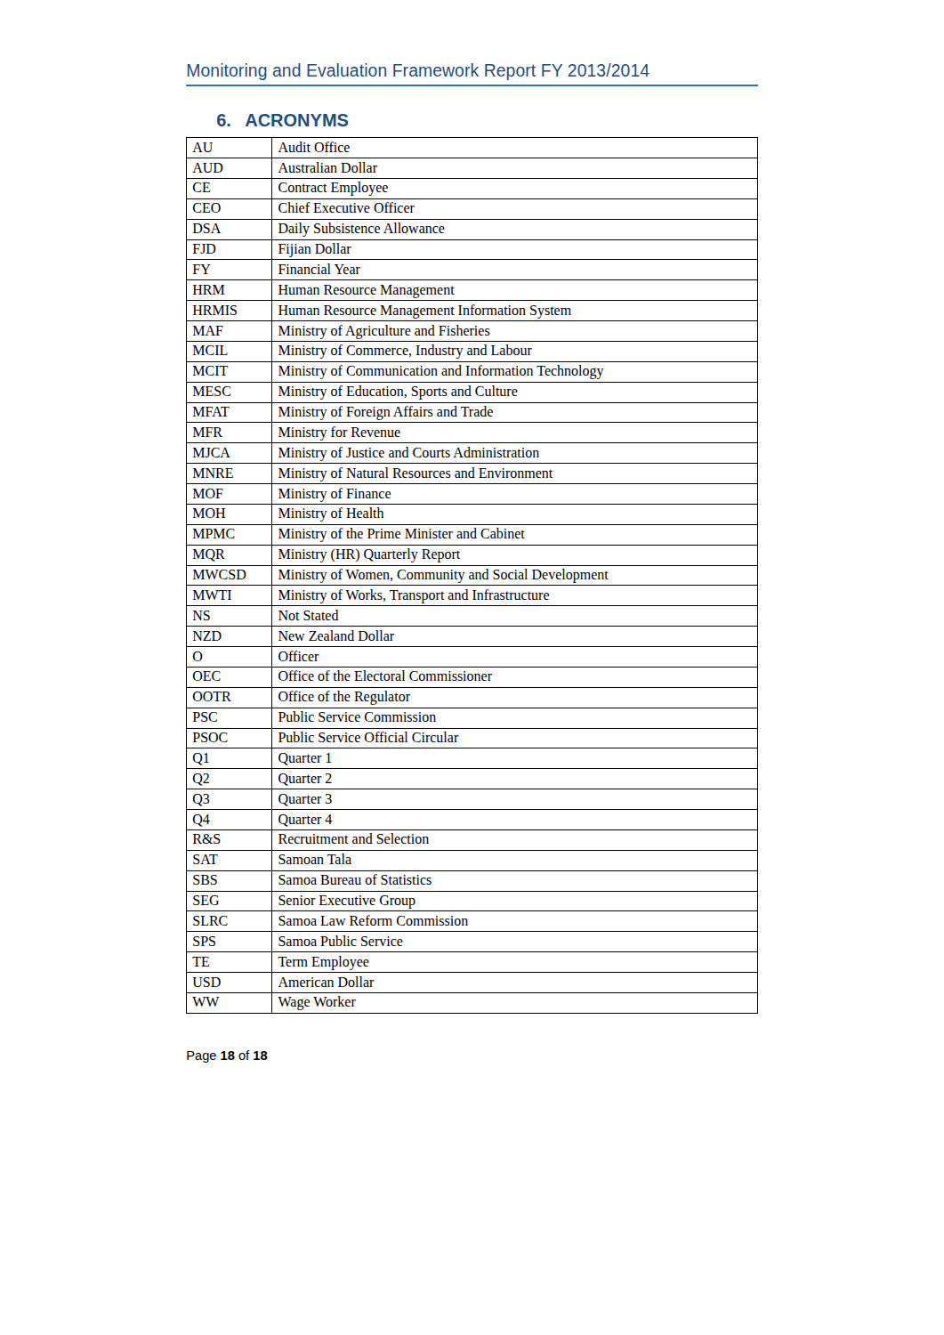Monitoring and Evaluation Framework Report FY 2013/2014
6. ACRONYMS
| AU | Audit Office |
| AUD | Australian Dollar |
| CE | Contract Employee |
| CEO | Chief Executive Officer |
| DSA | Daily Subsistence Allowance |
| FJD | Fijian Dollar |
| FY | Financial Year |
| HRM | Human Resource Management |
| HRMIS | Human Resource Management Information System |
| MAF | Ministry of Agriculture and Fisheries |
| MCIL | Ministry of Commerce, Industry and Labour |
| MCIT | Ministry of Communication and Information Technology |
| MESC | Ministry of Education, Sports and Culture |
| MFAT | Ministry of Foreign Affairs and Trade |
| MFR | Ministry for Revenue |
| MJCA | Ministry of Justice and Courts Administration |
| MNRE | Ministry of Natural Resources and Environment |
| MOF | Ministry of Finance |
| MOH | Ministry of Health |
| MPMC | Ministry of the Prime Minister and Cabinet |
| MQR | Ministry (HR) Quarterly Report |
| MWCSD | Ministry of Women, Community and Social Development |
| MWTI | Ministry of Works, Transport and Infrastructure |
| NS | Not Stated |
| NZD | New Zealand Dollar |
| O | Officer |
| OEC | Office of the Electoral Commissioner |
| OOTR | Office of the Regulator |
| PSC | Public Service Commission |
| PSOC | Public Service Official Circular |
| Q1 | Quarter 1 |
| Q2 | Quarter 2 |
| Q3 | Quarter 3 |
| Q4 | Quarter 4 |
| R&S | Recruitment and Selection |
| SAT | Samoan Tala |
| SBS | Samoa Bureau of Statistics |
| SEG | Senior Executive Group |
| SLRC | Samoa Law Reform Commission |
| SPS | Samoa Public Service |
| TE | Term Employee |
| USD | American Dollar |
| WW | Wage Worker |
Page 18 of 18